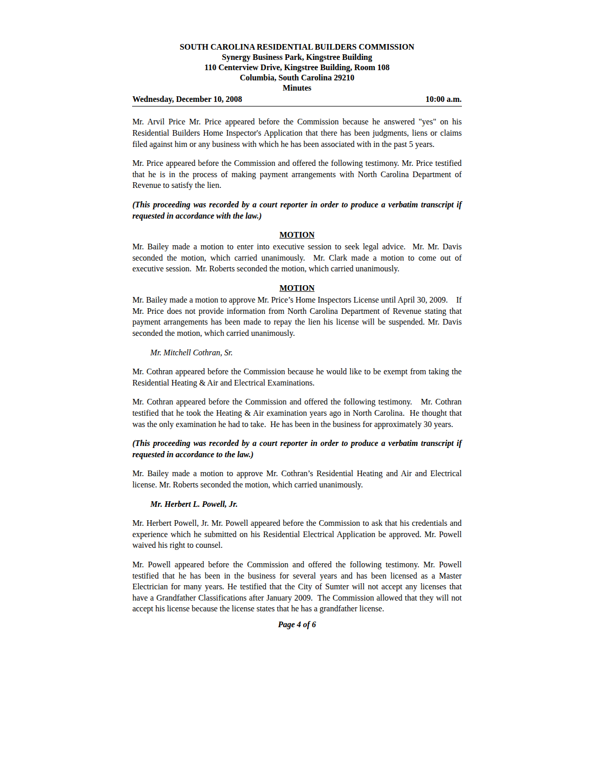SOUTH CAROLINA RESIDENTIAL BUILDERS COMMISSION Synergy Business Park, Kingstree Building 110 Centerview Drive, Kingstree Building, Room 108 Columbia, South Carolina 29210 Minutes
Wednesday, December 10, 2008 10:00 a.m.
Mr. Arvil Price Mr. Price appeared before the Commission because he answered "yes" on his Residential Builders Home Inspector's Application that there has been judgments, liens or claims filed against him or any business with which he has been associated with in the past 5 years.
Mr. Price appeared before the Commission and offered the following testimony. Mr. Price testified that he is in the process of making payment arrangements with North Carolina Department of Revenue to satisfy the lien.
(This proceeding was recorded by a court reporter in order to produce a verbatim transcript if requested in accordance with the law.)
MOTION
Mr. Bailey made a motion to enter into executive session to seek legal advice. Mr. Mr. Davis seconded the motion, which carried unanimously. Mr. Clark made a motion to come out of executive session. Mr. Roberts seconded the motion, which carried unanimously.
MOTION
Mr. Bailey made a motion to approve Mr. Price’s Home Inspectors License until April 30, 2009. If Mr. Price does not provide information from North Carolina Department of Revenue stating that payment arrangements has been made to repay the lien his license will be suspended. Mr. Davis seconded the motion, which carried unanimously.
Mr. Mitchell Cothran, Sr.
Mr. Cothran appeared before the Commission because he would like to be exempt from taking the Residential Heating & Air and Electrical Examinations.
Mr. Cothran appeared before the Commission and offered the following testimony. Mr. Cothran testified that he took the Heating & Air examination years ago in North Carolina. He thought that was the only examination he had to take. He has been in the business for approximately 30 years.
(This proceeding was recorded by a court reporter in order to produce a verbatim transcript if requested in accordance to the law.)
Mr. Bailey made a motion to approve Mr. Cothran’s Residential Heating and Air and Electrical license. Mr. Roberts seconded the motion, which carried unanimously.
Mr. Herbert L. Powell, Jr.
Mr. Herbert Powell, Jr. Mr. Powell appeared before the Commission to ask that his credentials and experience which he submitted on his Residential Electrical Application be approved. Mr. Powell waived his right to counsel.
Mr. Powell appeared before the Commission and offered the following testimony. Mr. Powell testified that he has been in the business for several years and has been licensed as a Master Electrician for many years. He testified that the City of Sumter will not accept any licenses that have a Grandfather Classifications after January 2009. The Commission allowed that they will not accept his license because the license states that he has a grandfather license.
Page 4 of 6